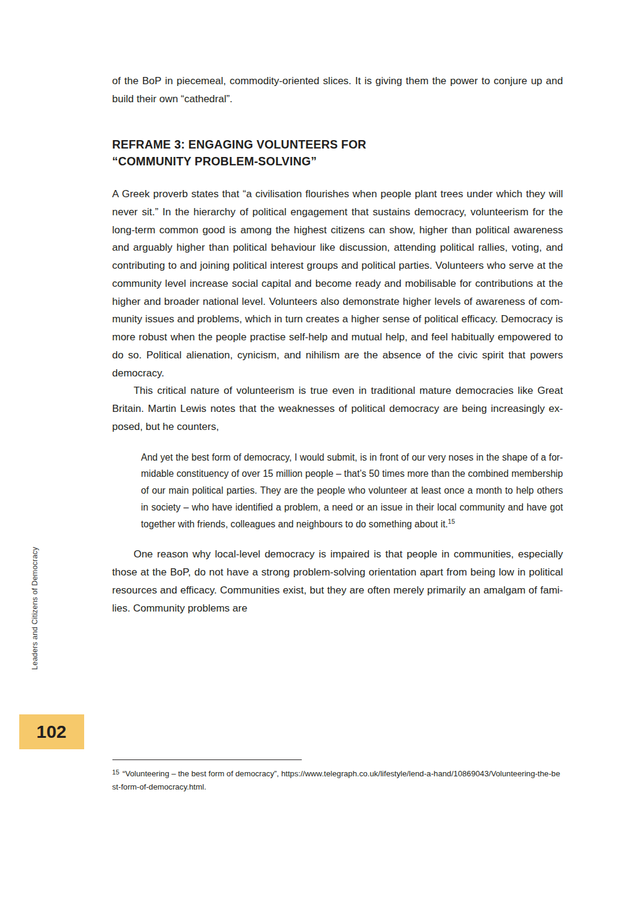Leaders and Citizens of Democracy
102
of the BoP in piecemeal, commodity-oriented slices. It is giving them the power to conjure up and build their own “cathedral”.
Reframe 3: Engaging Volunteers for
“Community Problem-Solving”
A Greek proverb states that “a civilisation flourishes when people plant trees under which they will never sit.” In the hierarchy of political engagement that sustains democracy, volunteerism for the long-term common good is among the highest citizens can show, higher than political awareness and arguably higher than political behaviour like discussion, attending political rallies, voting, and contributing to and joining political interest groups and political parties. Volunteers who serve at the community level increase social capital and become ready and mobilisable for contributions at the higher and broader national level. Volunteers also demonstrate higher levels of awareness of community issues and problems, which in turn creates a higher sense of political efficacy. Democracy is more robust when the people practise self-help and mutual help, and feel habitually empowered to do so. Political alienation, cynicism, and nihilism are the absence of the civic spirit that powers democracy.
This critical nature of volunteerism is true even in traditional mature democracies like Great Britain. Martin Lewis notes that the weaknesses of political democracy are being increasingly exposed, but he counters,
And yet the best form of democracy, I would submit, is in front of our very noses in the shape of a formidable constituency of over 15 million people – that’s 50 times more than the combined membership of our main political parties. They are the people who volunteer at least once a month to help others in society – who have identified a problem, a need or an issue in their local community and have got together with friends, colleagues and neighbours to do something about it.15
One reason why local-level democracy is impaired is that people in communities, especially those at the BoP, do not have a strong problem-solving orientation apart from being low in political resources and efficacy. Communities exist, but they are often merely primarily an amalgam of families. Community problems are
15“Volunteering – the best form of democracy”, https://www.telegraph.co.uk/lifestyle/lend-a-hand/10869043/Volunteering-the-best-form-of-democracy.html.